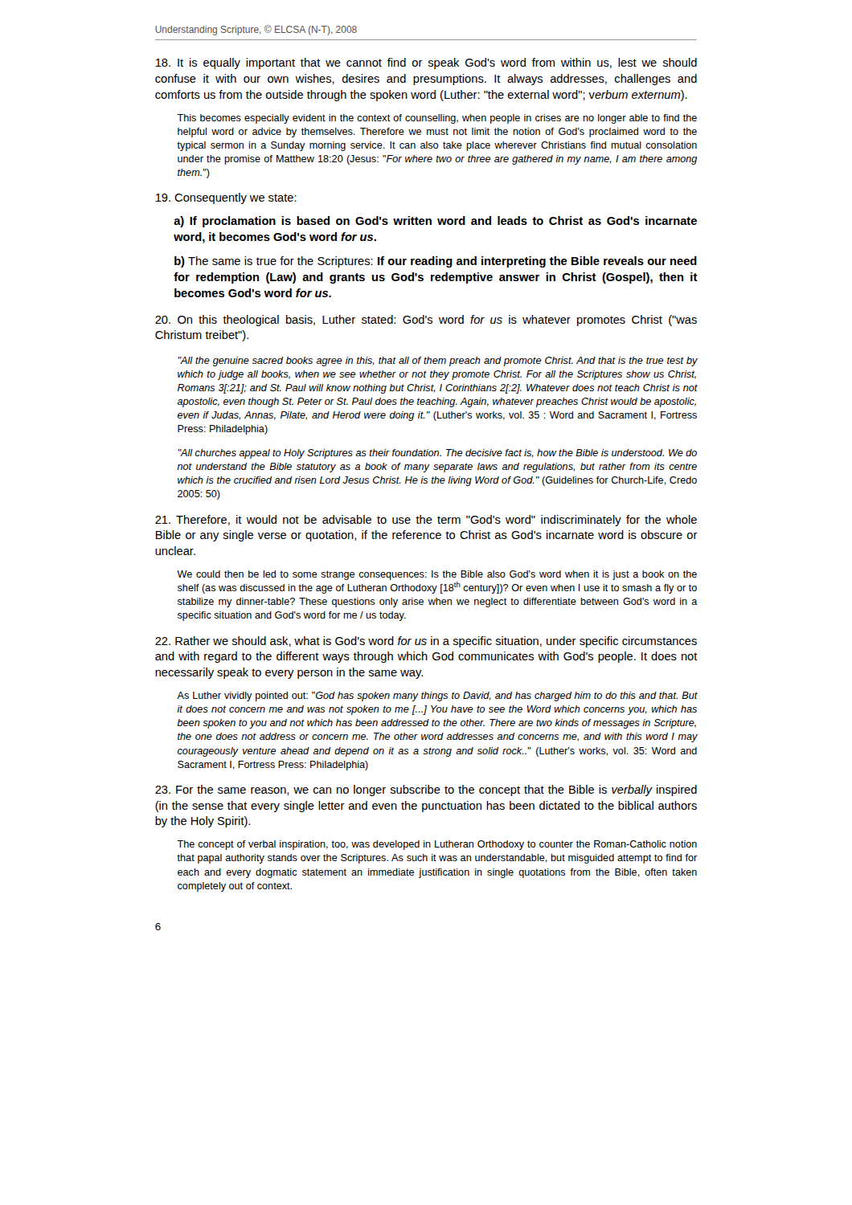Understanding Scripture, © ELCSA (N-T), 2008
18. It is equally important that we cannot find or speak God's word from within us, lest we should confuse it with our own wishes, desires and presumptions. It always addresses, challenges and comforts us from the outside through the spoken word (Luther: "the external word"; verbum externum).
This becomes especially evident in the context of counselling, when people in crises are no longer able to find the helpful word or advice by themselves. Therefore we must not limit the notion of God's proclaimed word to the typical sermon in a Sunday morning service. It can also take place wherever Christians find mutual consolation under the promise of Matthew 18:20 (Jesus: "For where two or three are gathered in my name, I am there among them.")
19. Consequently we state:
a) If proclamation is based on God's written word and leads to Christ as God's incarnate word, it becomes God's word for us.
b) The same is true for the Scriptures: If our reading and interpreting the Bible reveals our need for redemption (Law) and grants us God's redemptive answer in Christ (Gospel), then it becomes God's word for us.
20. On this theological basis, Luther stated: God's word for us is whatever promotes Christ ("was Christum treibet").
"All the genuine sacred books agree in this, that all of them preach and promote Christ. And that is the true test by which to judge all books, when we see whether or not they promote Christ. For all the Scriptures show us Christ, Romans 3[:21]; and St. Paul will know nothing but Christ, I Corinthians 2[:2]. Whatever does not teach Christ is not apostolic, even though St. Peter or St. Paul does the teaching. Again, whatever preaches Christ would be apostolic, even if Judas, Annas, Pilate, and Herod were doing it." (Luther's works, vol. 35 : Word and Sacrament I, Fortress Press: Philadelphia)
"All churches appeal to Holy Scriptures as their foundation. The decisive fact is, how the Bible is understood. We do not understand the Bible statutory as a book of many separate laws and regulations, but rather from its centre which is the crucified and risen Lord Jesus Christ. He is the living Word of God." (Guidelines for Church-Life, Credo 2005: 50)
21. Therefore, it would not be advisable to use the term "God's word" indiscriminately for the whole Bible or any single verse or quotation, if the reference to Christ as God's incarnate word is obscure or unclear.
We could then be led to some strange consequences: Is the Bible also God's word when it is just a book on the shelf (as was discussed in the age of Lutheran Orthodoxy [18th century])? Or even when I use it to smash a fly or to stabilize my dinner-table? These questions only arise when we neglect to differentiate between God's word in a specific situation and God's word for me / us today.
22. Rather we should ask, what is God's word for us in a specific situation, under specific circumstances and with regard to the different ways through which God communicates with God's people. It does not necessarily speak to every person in the same way.
As Luther vividly pointed out: "God has spoken many things to David, and has charged him to do this and that. But it does not concern me and was not spoken to me [...] You have to see the Word which concerns you, which has been spoken to you and not which has been addressed to the other. There are two kinds of messages in Scripture, the one does not address or concern me. The other word addresses and concerns me, and with this word I may courageously venture ahead and depend on it as a strong and solid rock.." (Luther's works, vol. 35: Word and Sacrament I, Fortress Press: Philadelphia)
23. For the same reason, we can no longer subscribe to the concept that the Bible is verbally inspired (in the sense that every single letter and even the punctuation has been dictated to the biblical authors by the Holy Spirit).
The concept of verbal inspiration, too, was developed in Lutheran Orthodoxy to counter the Roman-Catholic notion that papal authority stands over the Scriptures. As such it was an understandable, but misguided attempt to find for each and every dogmatic statement an immediate justification in single quotations from the Bible, often taken completely out of context.
6